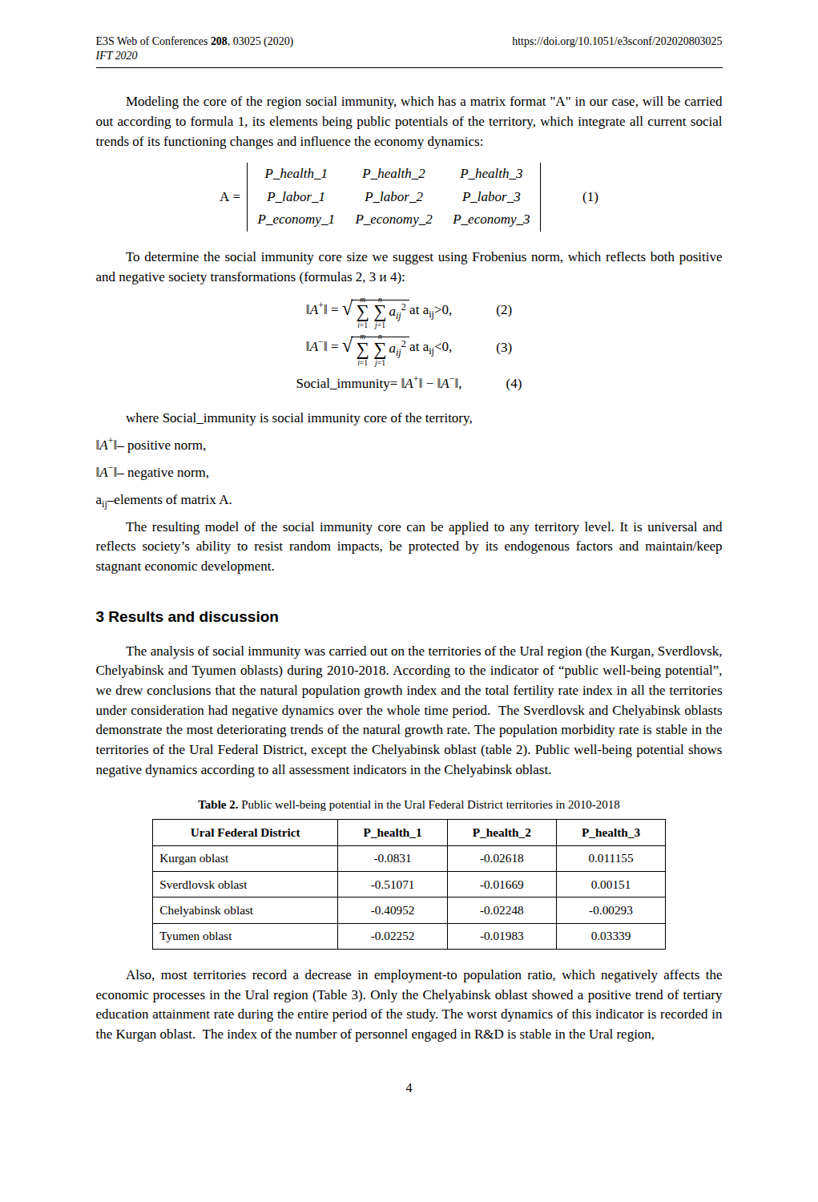E3S Web of Conferences 208, 03025 (2020)
https://doi.org/10.1051/e3sconf/202020803025
IFT 2020
Modeling the core of the region social immunity, which has a matrix format "A" in our case, will be carried out according to formula 1, its elements being public potentials of the territory, which integrate all current social trends of its functioning changes and influence the economy dynamics:
A =
| P_health_1 | P_health_2 | P_health_3 |
| P_labor_1 | P_labor_2 | P_labor_3 |
| P_economy_1 | P_economy_2 | P_economy_3 |
(1)
To determine the social immunity core size we suggest using Frobenius norm, which reflects both positive and negative society transformations (formulas 2, 3 и 4):
‖A+‖ = √∑mi=1∑nj=1 aij2at aij>0,
(2)
‖A−‖ = √∑mi=1∑nj=1 aij2at aij<0,
(3)
Social_immunity= ‖A+‖ − ‖A−‖,
(4)
where Social_immunity is social immunity core of the territory,
‖A+‖– positive norm,
‖A−‖– negative norm,
aij–elements of matrix A.
The resulting model of the social immunity core can be applied to any territory level. It is universal and reflects society’s ability to resist random impacts, be protected by its endogenous factors and maintain/keep stagnant economic development.
3 Results and discussion
The analysis of social immunity was carried out on the territories of the Ural region (the Kurgan, Sverdlovsk, Chelyabinsk and Tyumen oblasts) during 2010-2018. According to the indicator of “public well-being potential”, we drew conclusions that the natural population growth index and the total fertility rate index in all the territories under consideration had negative dynamics over the whole time period. The Sverdlovsk and Chelyabinsk oblasts demonstrate the most deteriorating trends of the natural growth rate. The population morbidity rate is stable in the territories of the Ural Federal District, except the Chelyabinsk oblast (table 2). Public well-being potential shows negative dynamics according to all assessment indicators in the Chelyabinsk oblast.
Table 2. Public well-being potential in the Ural Federal District territories in 2010-2018
| Ural Federal District | P_health_1 | P_health_2 | P_health_3 |
| --- | --- | --- | --- |
| Kurgan oblast | -0.0831 | -0.02618 | 0.011155 |
| Sverdlovsk oblast | -0.51071 | -0.01669 | 0.00151 |
| Chelyabinsk oblast | -0.40952 | -0.02248 | -0.00293 |
| Tyumen oblast | -0.02252 | -0.01983 | 0.03339 |
Also, most territories record a decrease in employment-to population ratio, which negatively affects the economic processes in the Ural region (Table 3). Only the Chelyabinsk oblast showed a positive trend of tertiary education attainment rate during the entire period of the study. The worst dynamics of this indicator is recorded in the Kurgan oblast. The index of the number of personnel engaged in R&D is stable in the Ural region,
4